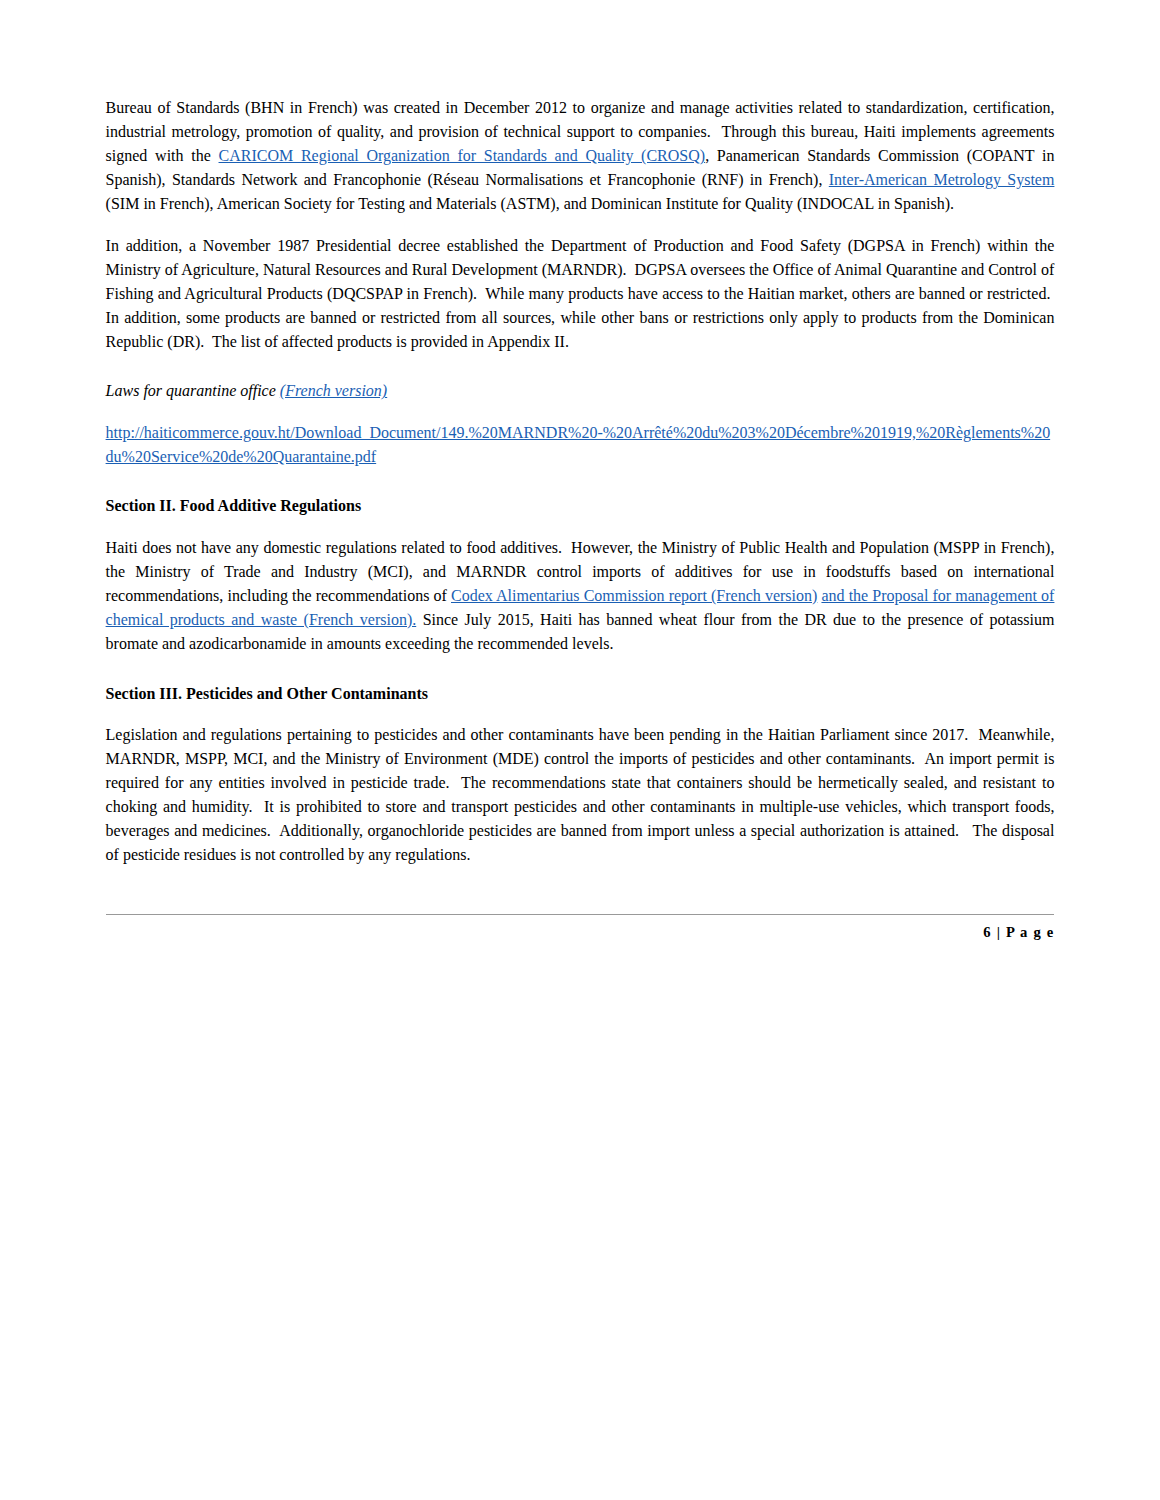Bureau of Standards (BHN in French) was created in December 2012 to organize and manage activities related to standardization, certification, industrial metrology, promotion of quality, and provision of technical support to companies. Through this bureau, Haiti implements agreements signed with the CARICOM Regional Organization for Standards and Quality (CROSQ), Panamerican Standards Commission (COPANT in Spanish), Standards Network and Francophonie (Réseau Normalisations et Francophonie (RNF) in French), Inter-American Metrology System (SIM in French), American Society for Testing and Materials (ASTM), and Dominican Institute for Quality (INDOCAL in Spanish).
In addition, a November 1987 Presidential decree established the Department of Production and Food Safety (DGPSA in French) within the Ministry of Agriculture, Natural Resources and Rural Development (MARNDR). DGPSA oversees the Office of Animal Quarantine and Control of Fishing and Agricultural Products (DQCSPAP in French). While many products have access to the Haitian market, others are banned or restricted. In addition, some products are banned or restricted from all sources, while other bans or restrictions only apply to products from the Dominican Republic (DR). The list of affected products is provided in Appendix II.
Laws for quarantine office (French version)
http://haiticommerce.gouv.ht/Download_Document/149.%20MARNDR%20-%20Arrêté%20du%203%20Décembre%201919,%20Règlements%20du%20Service%20de%20Quarantaine.pdf
Section II. Food Additive Regulations
Haiti does not have any domestic regulations related to food additives. However, the Ministry of Public Health and Population (MSPP in French), the Ministry of Trade and Industry (MCI), and MARNDR control imports of additives for use in foodstuffs based on international recommendations, including the recommendations of Codex Alimentarius Commission report (French version) and the Proposal for management of chemical products and waste (French version). Since July 2015, Haiti has banned wheat flour from the DR due to the presence of potassium bromate and azodicarbonamide in amounts exceeding the recommended levels.
Section III. Pesticides and Other Contaminants
Legislation and regulations pertaining to pesticides and other contaminants have been pending in the Haitian Parliament since 2017. Meanwhile, MARNDR, MSPP, MCI, and the Ministry of Environment (MDE) control the imports of pesticides and other contaminants. An import permit is required for any entities involved in pesticide trade. The recommendations state that containers should be hermetically sealed, and resistant to choking and humidity. It is prohibited to store and transport pesticides and other contaminants in multiple-use vehicles, which transport foods, beverages and medicines. Additionally, organochloride pesticides are banned from import unless a special authorization is attained. The disposal of pesticide residues is not controlled by any regulations.
6 | P a g e